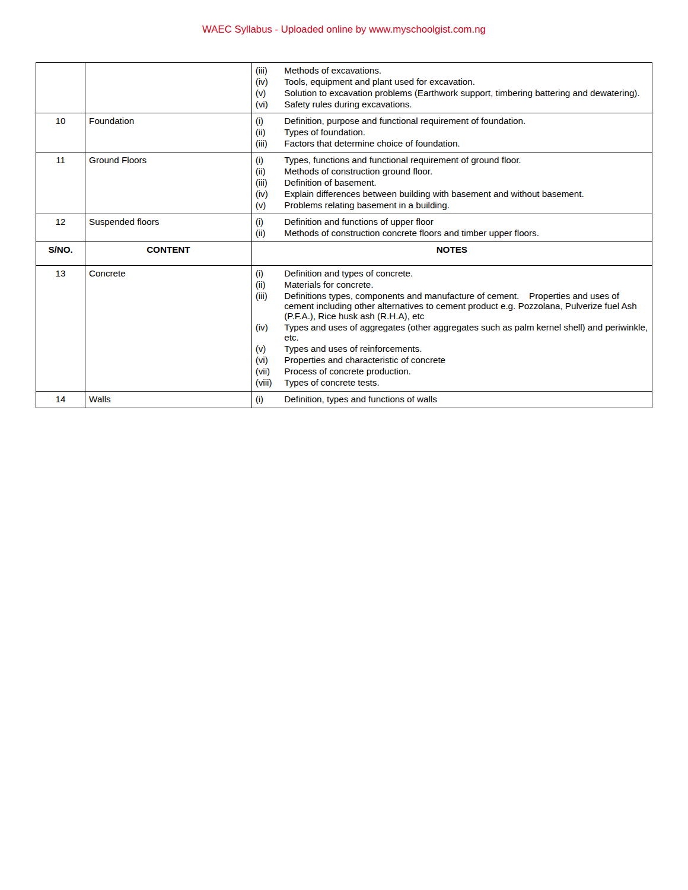WAEC Syllabus - Uploaded online by www.myschoolgist.com.ng
| | | (iii) Methods of excavations. (iv) Tools, equipment and plant used for excavation. (v) Solution to excavation problems (Earthwork support, timbering battering and dewatering). (vi) Safety rules during excavations. |
| 10 | Foundation | (i) Definition, purpose and functional requirement of foundation. (ii) Types of foundation. (iii) Factors that determine choice of foundation. |
| 11 | Ground Floors | (i) Types, functions and functional requirement of ground floor. (ii) Methods of construction ground floor. (iii) Definition of basement. (iv) Explain differences between building with basement and without basement. (v) Problems relating basement in a building. |
| 12 | Suspended floors | (i) Definition and functions of upper floor (ii) Methods of construction concrete floors and timber upper floors. |
| S/NO. | CONTENT | NOTES |
| 13 | Concrete | (i) Definition and types of concrete. (ii) Materials for concrete. (iii) Definitions types, components and manufacture of cement. Properties and uses of cement including other alternatives to cement product e.g. Pozzolana, Pulverize fuel Ash (P.F.A.), Rice husk ash (R.H.A), etc (iv) Types and uses of aggregates (other aggregates such as palm kernel shell) and periwinkle, etc. (v) Types and uses of reinforcements. (vi) Properties and characteristic of concrete (vii) Process of concrete production. (viii) Types of concrete tests. |
| 14 | Walls | (i) Definition, types and functions of walls |